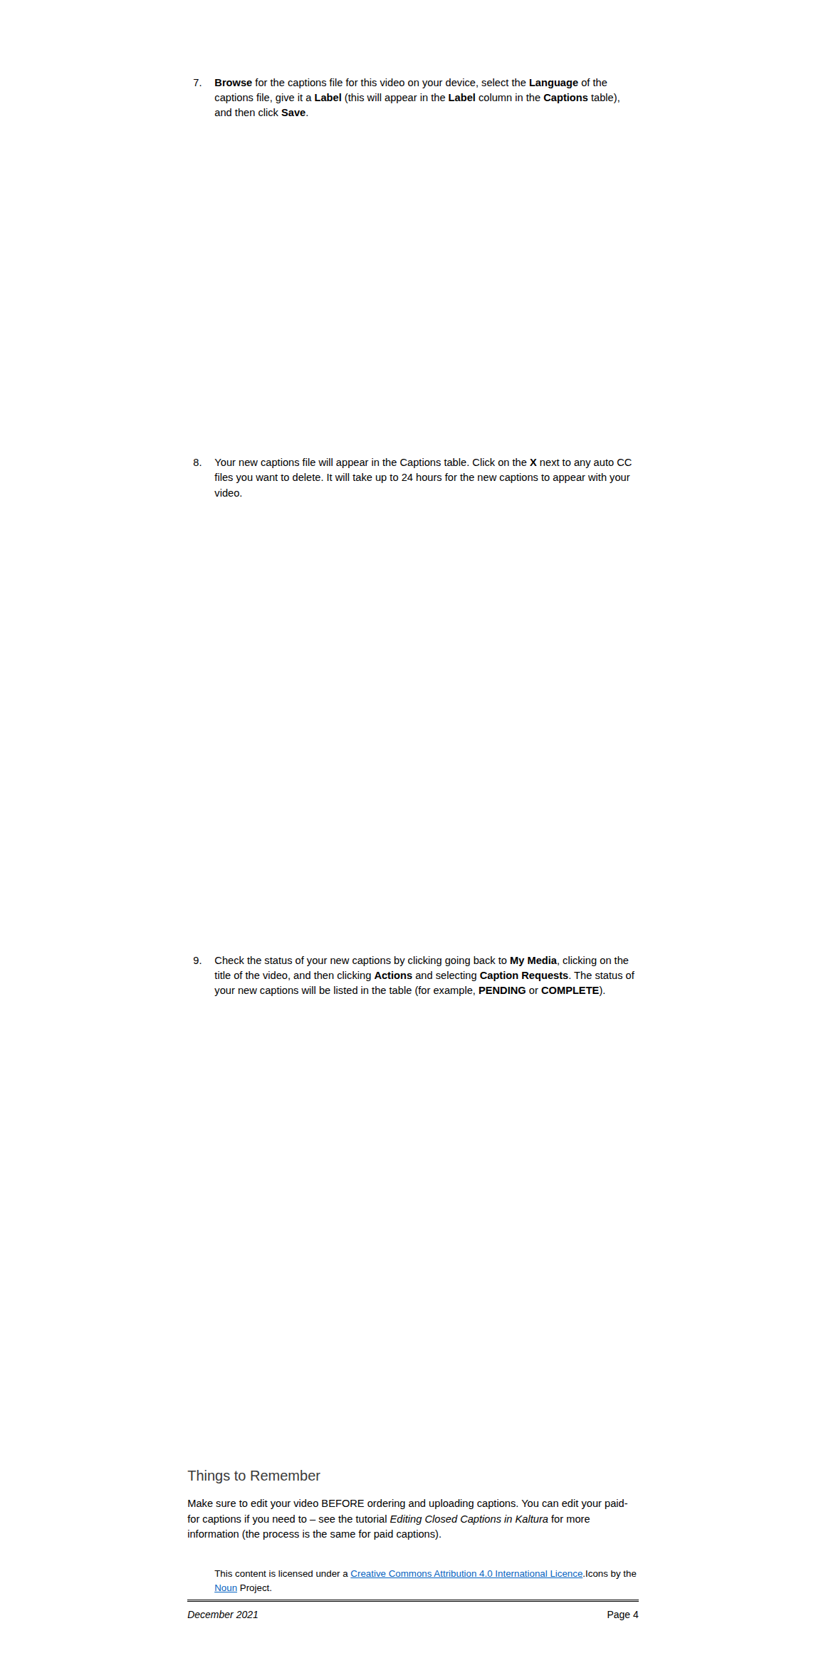Browse for the captions file for this video on your device, select the Language of the captions file, give it a Label (this will appear in the Label column in the Captions table), and then click Save.
Your new captions file will appear in the Captions table. Click on the X next to any auto CC files you want to delete. It will take up to 24 hours for the new captions to appear with your video.
Check the status of your new captions by clicking going back to My Media, clicking on the title of the video, and then clicking Actions and selecting Caption Requests. The status of your new captions will be listed in the table (for example, PENDING or COMPLETE).
Things to Remember
Make sure to edit your video BEFORE ordering and uploading captions. You can edit your paid-for captions if you need to – see the tutorial Editing Closed Captions in Kaltura for more information (the process is the same for paid captions).
This content is licensed under a Creative Commons Attribution 4.0 International Licence.Icons by the Noun Project.
December 2021 Page 4